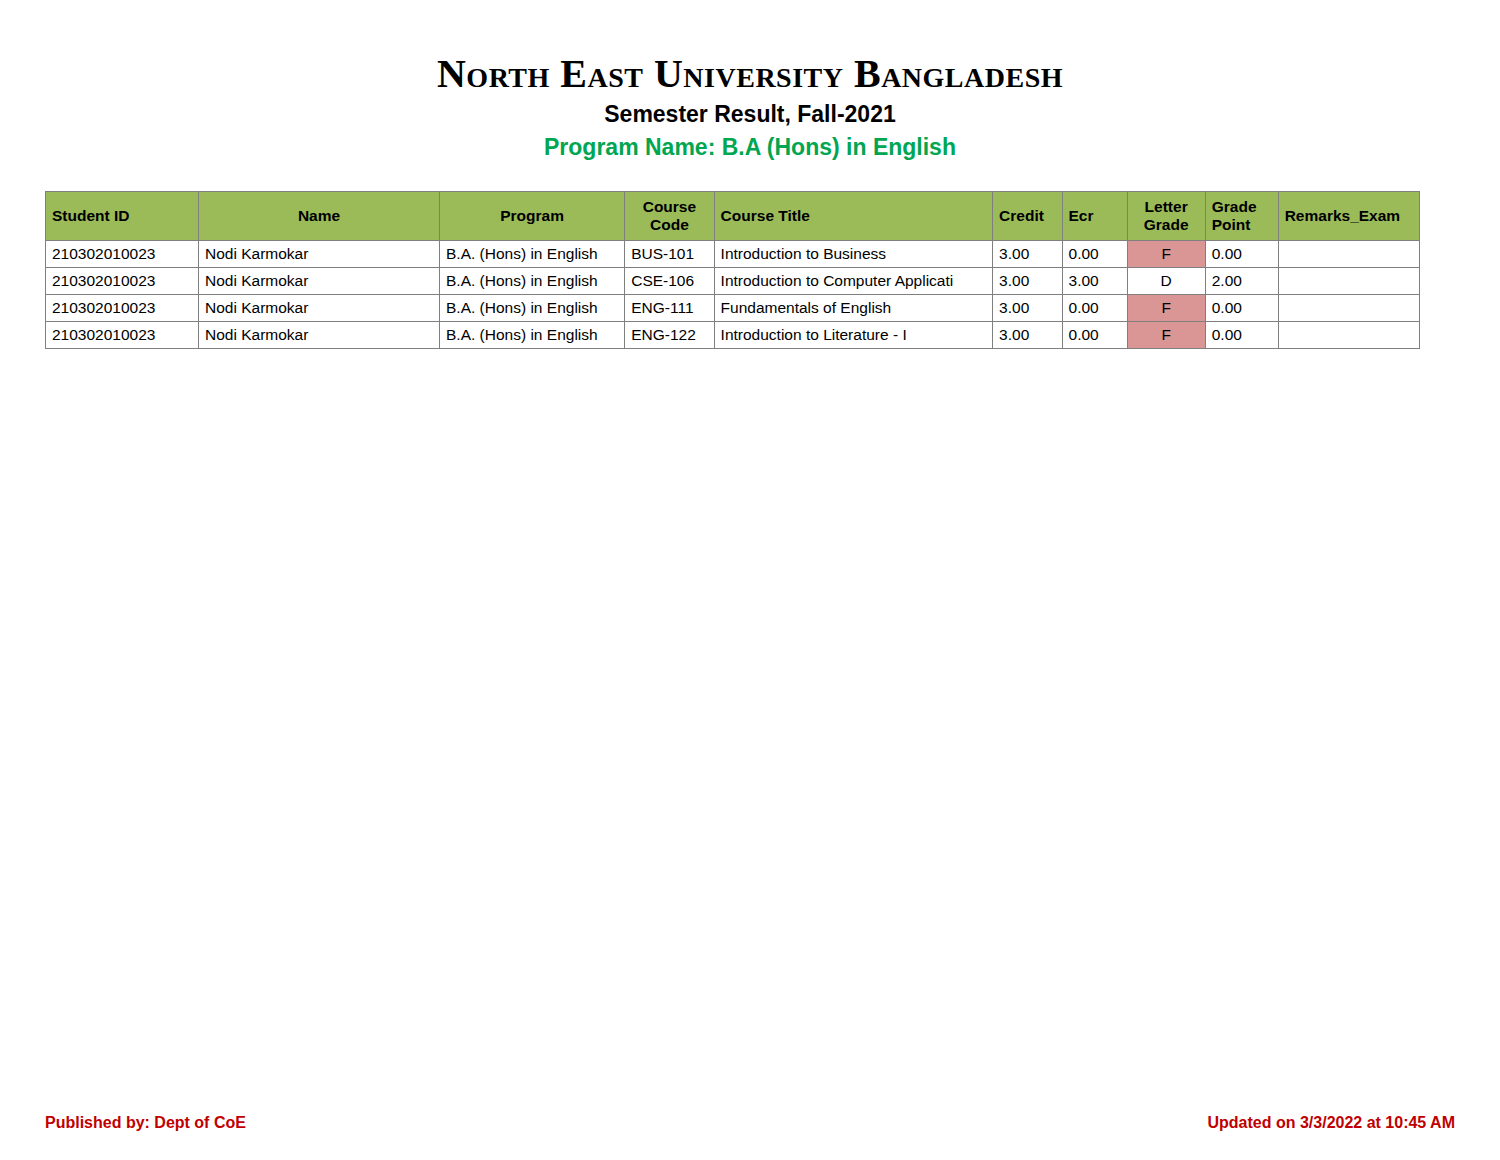North East University Bangladesh
Semester Result, Fall-2021
Program Name: B.A (Hons) in English
| Student ID | Name | Program | Course Code | Course Title | Credit | Ecr | Letter Grade | Grade Point | Remarks_Exam |
| --- | --- | --- | --- | --- | --- | --- | --- | --- | --- |
| 210302010023 | Nodi Karmokar | B.A. (Hons) in English | BUS-101 | Introduction to Business | 3.00 | 0.00 | F | 0.00 | |
| 210302010023 | Nodi Karmokar | B.A. (Hons) in English | CSE-106 | Introduction to Computer Applicati | 3.00 | 3.00 | D | 2.00 | |
| 210302010023 | Nodi Karmokar | B.A. (Hons) in English | ENG-111 | Fundamentals of English | 3.00 | 0.00 | F | 0.00 | |
| 210302010023 | Nodi Karmokar | B.A. (Hons) in English | ENG-122 | Introduction to Literature - I | 3.00 | 0.00 | F | 0.00 | |
Published by: Dept of CoE Updated on 3/3/2022 at 10:45 AM